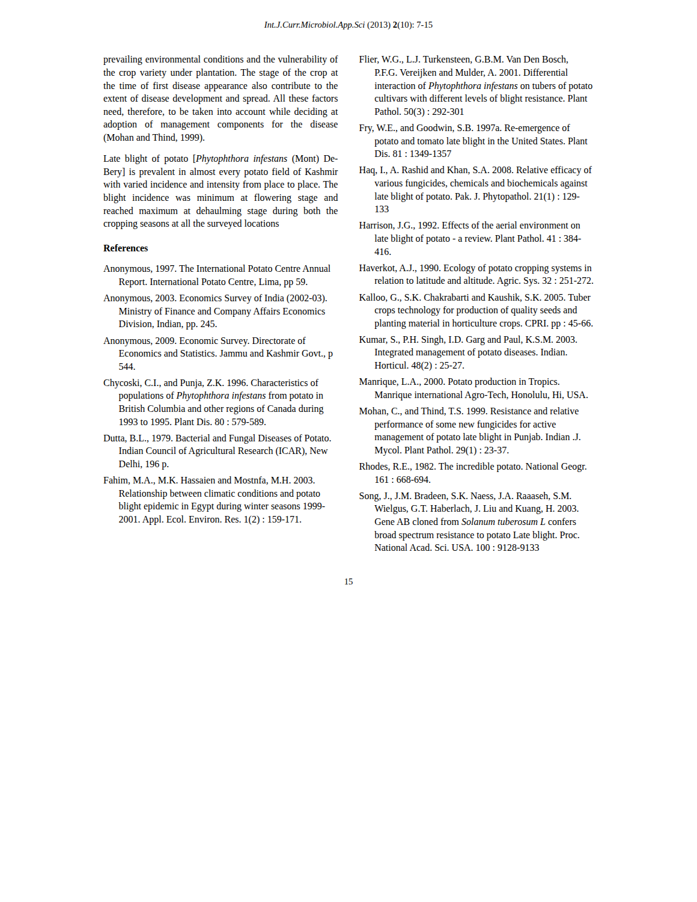Int.J.Curr.Microbiol.App.Sci (2013) 2(10): 7-15
prevailing environmental conditions and the vulnerability of the crop variety under plantation. The stage of the crop at the time of first disease appearance also contribute to the extent of disease development and spread. All these factors need, therefore, to be taken into account while deciding at adoption of management components for the disease (Mohan and Thind, 1999).
Late blight of potato [Phytophthora infestans (Mont) De-Bery] is prevalent in almost every potato field of Kashmir with varied incidence and intensity from place to place. The blight incidence was minimum at flowering stage and reached maximum at dehaulming stage during both the cropping seasons at all the surveyed locations
References
Anonymous, 1997. The International Potato Centre Annual Report. International Potato Centre, Lima, pp 59.
Anonymous, 2003. Economics Survey of India (2002-03). Ministry of Finance and Company Affairs Economics Division, Indian, pp. 245.
Anonymous, 2009. Economic Survey. Directorate of Economics and Statistics. Jammu and Kashmir Govt., p 544.
Chycoski, C.I., and Punja, Z.K. 1996. Characteristics of populations of Phytophthora infestans from potato in British Columbia and other regions of Canada during 1993 to 1995. Plant Dis. 80 : 579-589.
Dutta, B.L., 1979. Bacterial and Fungal Diseases of Potato. Indian Council of Agricultural Research (ICAR), New Delhi, 196 p.
Fahim, M.A., M.K. Hassaien and Mostnfa, M.H. 2003. Relationship between climatic conditions and potato blight epidemic in Egypt during winter seasons 1999-2001. Appl. Ecol. Environ. Res. 1(2) : 159-171.
Flier, W.G., L.J. Turkensteen, G.B.M. Van Den Bosch, P.F.G. Vereijken and Mulder, A. 2001. Differential interaction of Phytophthora infestans on tubers of potato cultivars with different levels of blight resistance. Plant Pathol. 50(3) : 292-301
Fry, W.E., and Goodwin, S.B. 1997a. Re-emergence of potato and tomato late blight in the United States. Plant Dis. 81 : 1349-1357
Haq, I., A. Rashid and Khan, S.A. 2008. Relative efficacy of various fungicides, chemicals and biochemicals against late blight of potato. Pak. J. Phytopathol. 21(1) : 129-133
Harrison, J.G., 1992. Effects of the aerial environment on late blight of potato - a review. Plant Pathol. 41 : 384-416.
Haverkot, A.J., 1990. Ecology of potato cropping systems in relation to latitude and altitude. Agric. Sys. 32 : 251-272.
Kalloo, G., S.K. Chakrabarti and Kaushik, S.K. 2005. Tuber crops technology for production of quality seeds and planting material in horticulture crops. CPRI. pp : 45-66.
Kumar, S., P.H. Singh, I.D. Garg and Paul, K.S.M. 2003. Integrated management of potato diseases. Indian. Horticul. 48(2) : 25-27.
Manrique, L.A., 2000. Potato production in Tropics. Manrique international Agro-Tech, Honolulu, Hi, USA.
Mohan, C., and Thind, T.S. 1999. Resistance and relative performance of some new fungicides for active management of potato late blight in Punjab. Indian .J. Mycol. Plant Pathol. 29(1) : 23-37.
Rhodes, R.E., 1982. The incredible potato. National Geogr. 161 : 668-694.
Song, J., J.M. Bradeen, S.K. Naess, J.A. Raaaseh, S.M. Wielgus, G.T. Haberlach, J. Liu and Kuang, H. 2003. Gene AB cloned from Solanum tuberosum L confers broad spectrum resistance to potato Late blight. Proc. National Acad. Sci. USA. 100 : 9128-9133
15